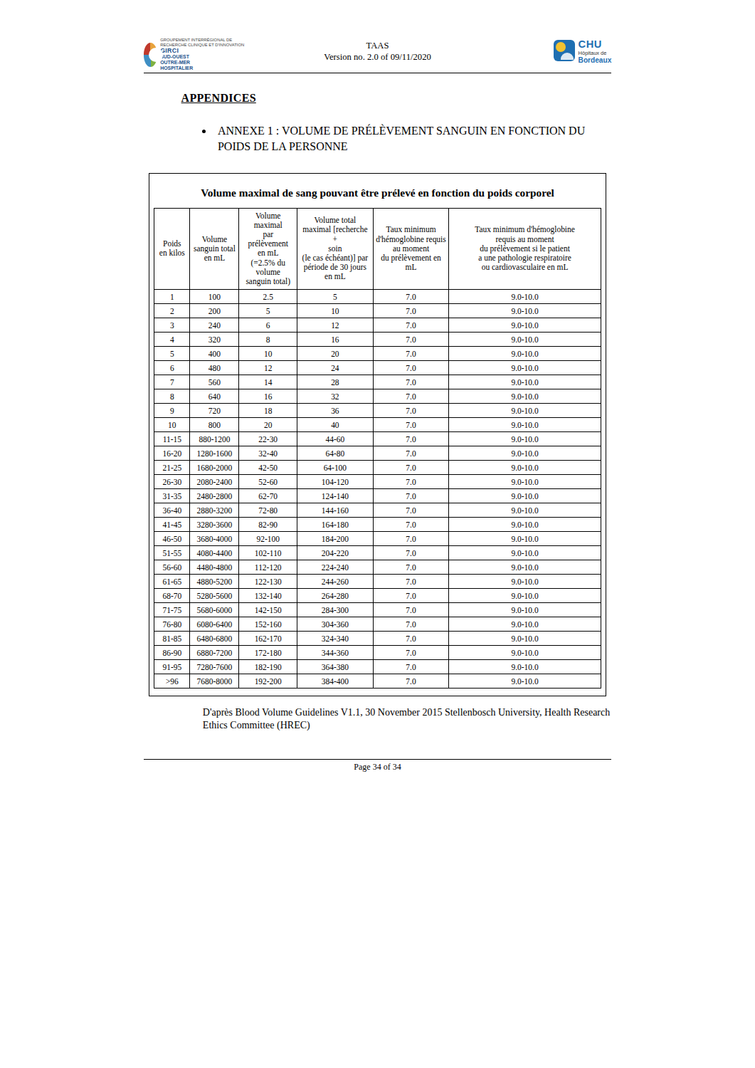GROUPEMENT INTERRÉGIONAL DE RECHERCHE CLINIQUE ET D'INNOVATION GIRCI SUD-OUEST
OUTRE-MER
HOSPITALIER
TAAS
Version no. 2.0 of 09/11/2020
CHU Hôpitaux de Bordeaux
APPENDICES
ANNEXE 1 : VOLUME DE PRÉLÈVEMENT SANGUIN EN FONCTION DU POIDS DE LA PERSONNE
Volume maximal de sang pouvant être prélevé en fonction du poids corporel
| Poids en kilos | Volume sanguin total en mL | Volume maximal par prélèvement en mL (=2.5% du volume sanguin total) | Volume total maximal [recherche + soin (le cas échéant)] par période de 30 jours en mL | Taux minimum d'hémoglobine requis au moment du prélèvement en mL | Taux minimum d'hémoglobine requis au moment du prélèvement si le patient a une pathologie respiratoire ou cardiovasculaire en mL |
| --- | --- | --- | --- | --- | --- |
| 1 | 100 | 2.5 | 5 | 7.0 | 9.0-10.0 |
| 2 | 200 | 5 | 10 | 7.0 | 9.0-10.0 |
| 3 | 240 | 6 | 12 | 7.0 | 9.0-10.0 |
| 4 | 320 | 8 | 16 | 7.0 | 9.0-10.0 |
| 5 | 400 | 10 | 20 | 7.0 | 9.0-10.0 |
| 6 | 480 | 12 | 24 | 7.0 | 9.0-10.0 |
| 7 | 560 | 14 | 28 | 7.0 | 9.0-10.0 |
| 8 | 640 | 16 | 32 | 7.0 | 9.0-10.0 |
| 9 | 720 | 18 | 36 | 7.0 | 9.0-10.0 |
| 10 | 800 | 20 | 40 | 7.0 | 9.0-10.0 |
| 11-15 | 880-1200 | 22-30 | 44-60 | 7.0 | 9.0-10.0 |
| 16-20 | 1280-1600 | 32-40 | 64-80 | 7.0 | 9.0-10.0 |
| 21-25 | 1680-2000 | 42-50 | 64-100 | 7.0 | 9.0-10.0 |
| 26-30 | 2080-2400 | 52-60 | 104-120 | 7.0 | 9.0-10.0 |
| 31-35 | 2480-2800 | 62-70 | 124-140 | 7.0 | 9.0-10.0 |
| 36-40 | 2880-3200 | 72-80 | 144-160 | 7.0 | 9.0-10.0 |
| 41-45 | 3280-3600 | 82-90 | 164-180 | 7.0 | 9.0-10.0 |
| 46-50 | 3680-4000 | 92-100 | 184-200 | 7.0 | 9.0-10.0 |
| 51-55 | 4080-4400 | 102-110 | 204-220 | 7.0 | 9.0-10.0 |
| 56-60 | 4480-4800 | 112-120 | 224-240 | 7.0 | 9.0-10.0 |
| 61-65 | 4880-5200 | 122-130 | 244-260 | 7.0 | 9.0-10.0 |
| 68-70 | 5280-5600 | 132-140 | 264-280 | 7.0 | 9.0-10.0 |
| 71-75 | 5680-6000 | 142-150 | 284-300 | 7.0 | 9.0-10.0 |
| 76-80 | 6080-6400 | 152-160 | 304-360 | 7.0 | 9.0-10.0 |
| 81-85 | 6480-6800 | 162-170 | 324-340 | 7.0 | 9.0-10.0 |
| 86-90 | 6880-7200 | 172-180 | 344-360 | 7.0 | 9.0-10.0 |
| 91-95 | 7280-7600 | 182-190 | 364-380 | 7.0 | 9.0-10.0 |
| >96 | 7680-8000 | 192-200 | 384-400 | 7.0 | 9.0-10.0 |
D'après Blood Volume Guidelines V1.1, 30 November 2015 Stellenbosch University, Health Research Ethics Committee (HREC)
Page 34 of 34